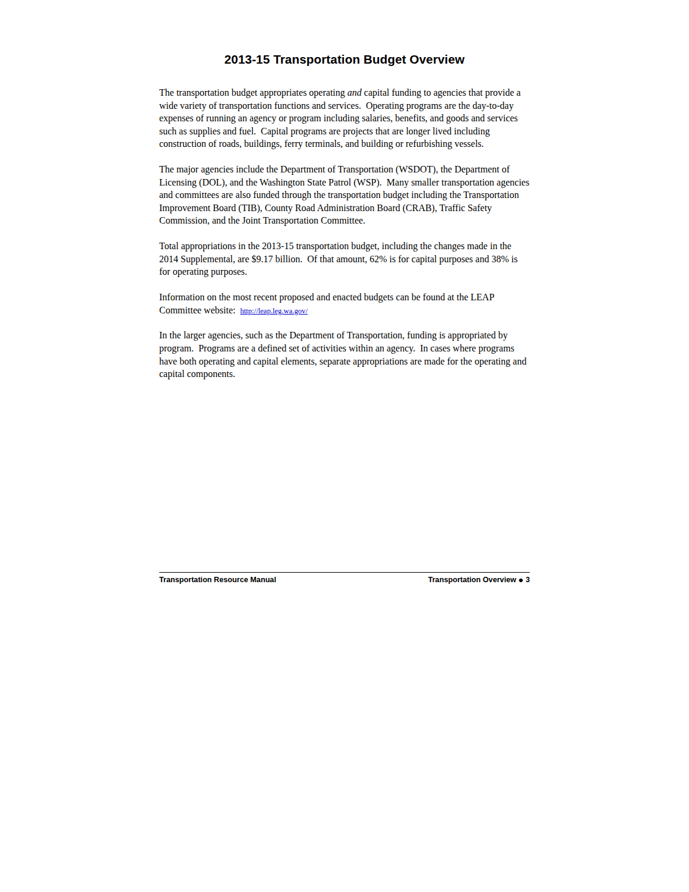2013-15 Transportation Budget Overview
The transportation budget appropriates operating and capital funding to agencies that provide a wide variety of transportation functions and services. Operating programs are the day-to-day expenses of running an agency or program including salaries, benefits, and goods and services such as supplies and fuel. Capital programs are projects that are longer lived including construction of roads, buildings, ferry terminals, and building or refurbishing vessels.
The major agencies include the Department of Transportation (WSDOT), the Department of Licensing (DOL), and the Washington State Patrol (WSP). Many smaller transportation agencies and committees are also funded through the transportation budget including the Transportation Improvement Board (TIB), County Road Administration Board (CRAB), Traffic Safety Commission, and the Joint Transportation Committee.
Total appropriations in the 2013-15 transportation budget, including the changes made in the 2014 Supplemental, are $9.17 billion. Of that amount, 62% is for capital purposes and 38% is for operating purposes.
Information on the most recent proposed and enacted budgets can be found at the LEAP Committee website: http://leap.leg.wa.gov/
In the larger agencies, such as the Department of Transportation, funding is appropriated by program. Programs are a defined set of activities within an agency. In cases where programs have both operating and capital elements, separate appropriations are made for the operating and capital components.
Transportation Resource Manual
Transportation Overview ● 3